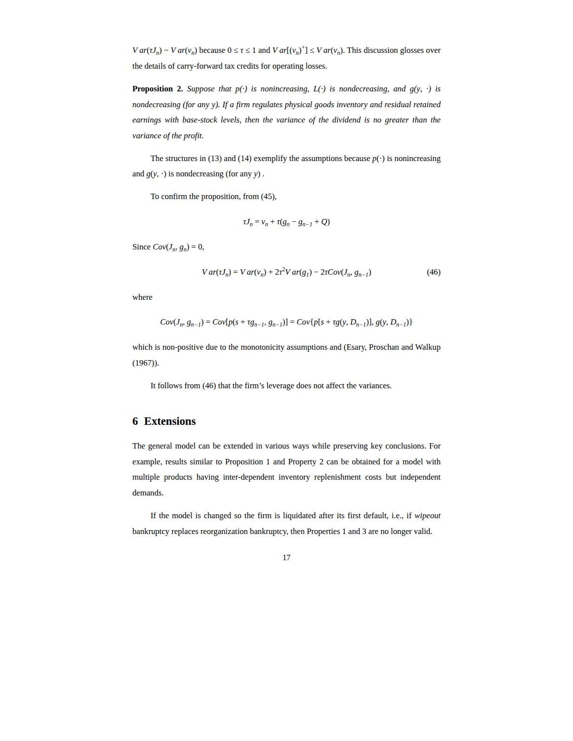V ar(τJn) − V ar(vn) because 0 ≤ τ ≤ 1 and V ar[(vn)+] ≤ V ar(vn). This discussion glosses over the details of carry-forward tax credits for operating losses.
Proposition 2. Suppose that p(·) is nonincreasing, L(·) is nondecreasing, and g(y, ·) is nondecreasing (for any y). If a firm regulates physical goods inventory and residual retained earnings with base-stock levels, then the variance of the dividend is no greater than the variance of the profit.
The structures in (13) and (14) exemplify the assumptions because p(·) is nonincreasing and g(y, ·) is nondecreasing (for any y) .
To confirm the proposition, from (45),
τJn = vn + τ(gn − gn−1 + Q)
Since Cov(Jn, gn) = 0,
V ar(τJn) = V ar(vn) + 2τ2V ar(g1) − 2τCov(Jn, gn−1) (46)
where
Cov(Jn, gn−1) = Cov[p(s + τgn−1, gn−1)] = Cov{p[s + τg(y, Dn−1)], g(y, Dn−1)}
which is non-positive due to the monotonicity assumptions and (Esary, Proschan and Walkup (1967)).
It follows from (46) that the firm’s leverage does not affect the variances.
6 Extensions
The general model can be extended in various ways while preserving key conclusions. For example, results similar to Proposition 1 and Property 2 can be obtained for a model with multiple products having inter-dependent inventory replenishment costs but independent demands.
If the model is changed so the firm is liquidated after its first default, i.e., if wipeout bankruptcy replaces reorganization bankruptcy, then Properties 1 and 3 are no longer valid.
17